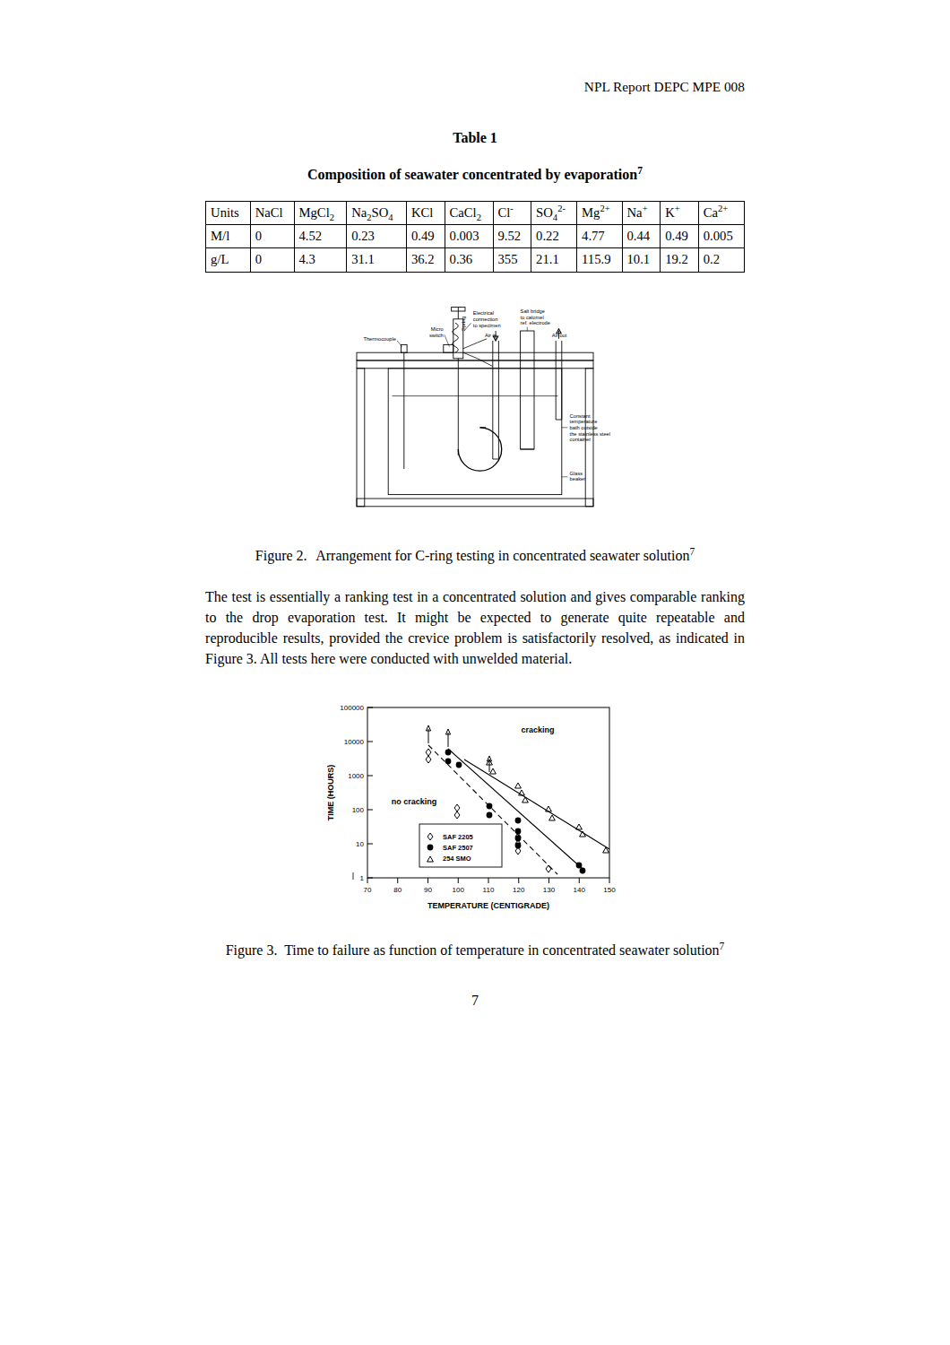NPL Report DEPC MPE 008
Table 1
Composition of seawater concentrated by evaporation7
| Units | NaCl | MgCl 2 | Na 2 SO 4 | KCl | CaCl 2 | Cl - | SO 4 2- | Mg 2+ | Na + | K + | Ca 2+ |
| --- | --- | --- | --- | --- | --- | --- | --- | --- | --- | --- | --- |
| M/l | 0 | 4.52 | 0.23 | 0.49 | 0.003 | 9.52 | 0.22 | 4.77 | 0.44 | 0.49 | 0.005 |
| g/L | 0 | 4.3 | 31.1 | 36.2 | 0.36 | 355 | 21.1 | 115.9 | 10.1 | 19.2 | 0.2 |
Electrical connection to specimen Salt bridge to calomel ref. electrode Air in Air out Micro switch Thermocouple Spring Constant temperature bath outside the stainless steel container Glass beaker
Figure 2. Arrangement for C-ring testing in concentrated seawater solution7
The test is essentially a ranking test in a concentrated solution and gives comparable ranking to the drop evaporation test. It might be expected to generate quite repeatable and reproducible results, provided the crevice problem is satisfactorily resolved, as indicated in Figure 3. All tests here were conducted with unwelded material.
100000 10000 1000 100 10 1 70 80 90 100 110 120 130 140 150 TEMPERATURE (CENTIGRADE) TIME (HOURS) cracking no cracking SAF 2205 SAF 2507 254 SMO
Figure 3. Time to failure as function of temperature in concentrated seawater solution7
7